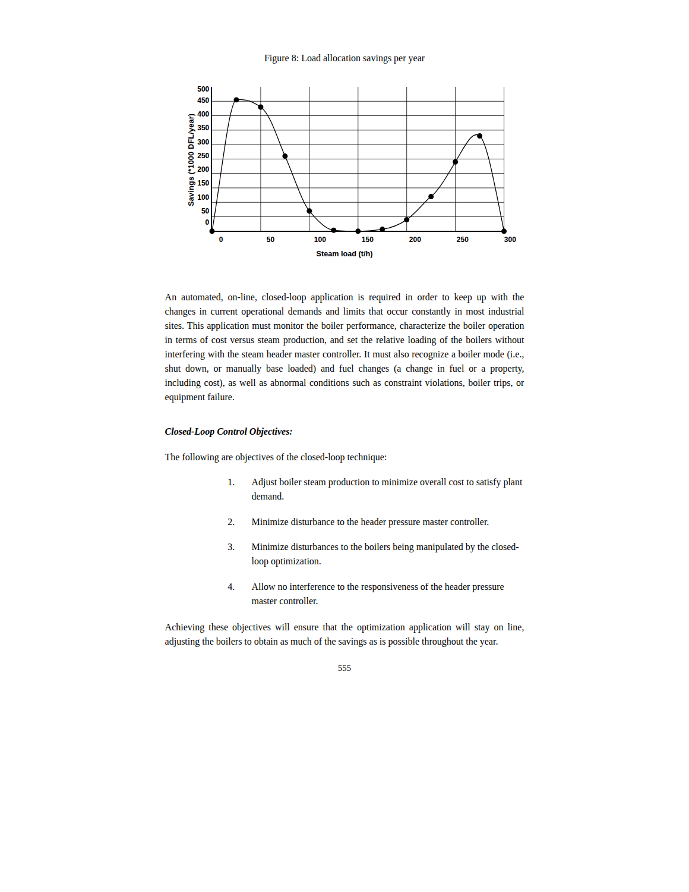Figure 8: Load allocation savings per year
Savings (*1000 DFL/year)
500 450 400 350 300 250 200 150 100 50 0
0 50 100 150 200 250 300
Steam load (t/h)
An automated, on-line, closed-loop application is required in order to keep up with the changes in current operational demands and limits that occur constantly in most industrial sites. This application must monitor the boiler performance, characterize the boiler operation in terms of cost versus steam production, and set the relative loading of the boilers without interfering with the steam header master controller. It must also recognize a boiler mode (i.e., shut down, or manually base loaded) and fuel changes (a change in fuel or a property, including cost), as well as abnormal conditions such as constraint violations, boiler trips, or equipment failure.
Closed-Loop Control Objectives:
The following are objectives of the closed-loop technique:
Adjust boiler steam production to minimize overall cost to satisfy plant demand.
Minimize disturbance to the header pressure master controller.
Minimize disturbances to the boilers being manipulated by the closed-loop optimization.
Allow no interference to the responsiveness of the header pressure master controller.
Achieving these objectives will ensure that the optimization application will stay on line, adjusting the boilers to obtain as much of the savings as is possible throughout the year.
555